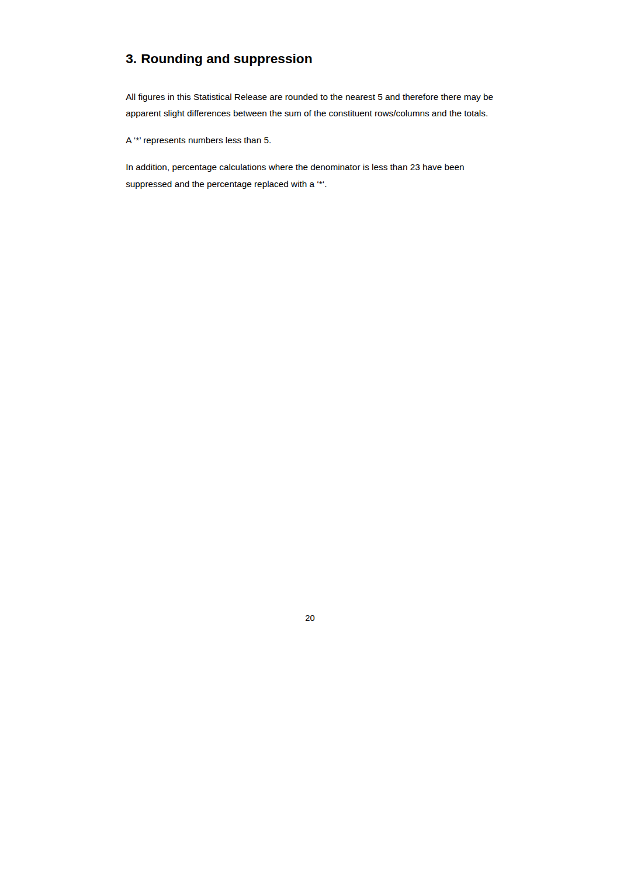3. Rounding and suppression
All figures in this Statistical Release are rounded to the nearest 5 and therefore there may be apparent slight differences between the sum of the constituent rows/columns and the totals.
A ‘*’ represents numbers less than 5.
In addition, percentage calculations where the denominator is less than 23 have been suppressed and the percentage replaced with a ‘*‘.
20